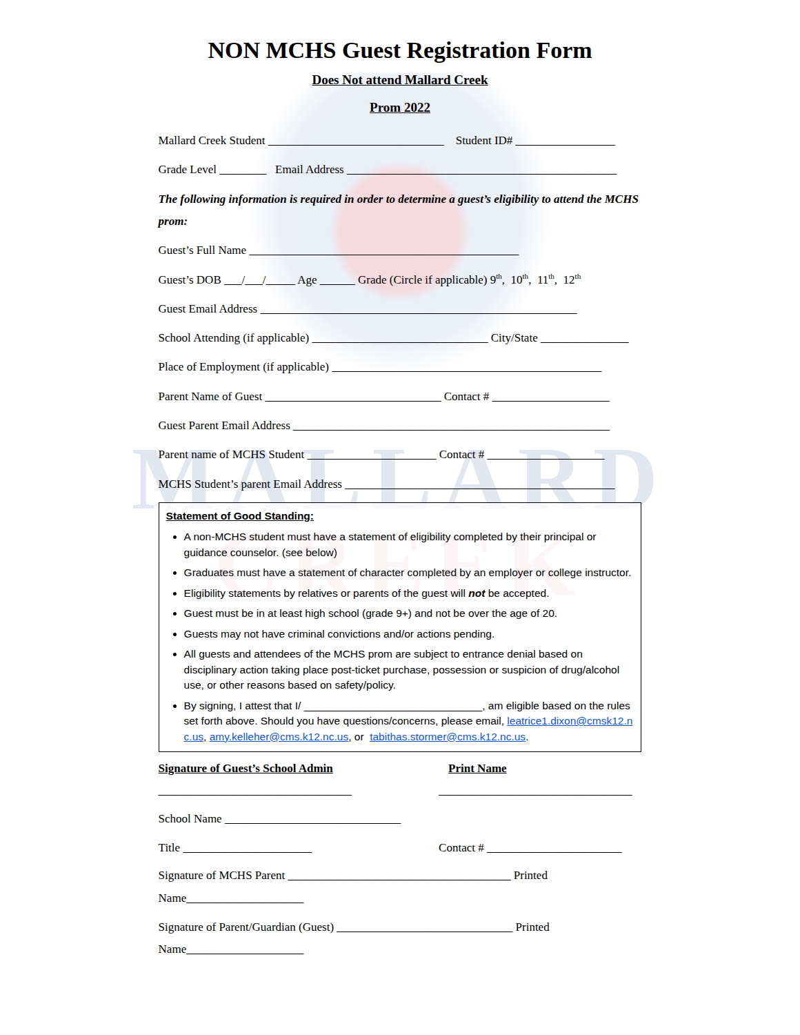MALLARD
CREEK
NON MCHS Guest Registration Form
Does Not attend Mallard Creek
Prom 2022
Mallard Creek Student ______________________________ Student ID# _________________
Grade Level ________ Email Address ______________________________________________
The following information is required in order to determine a guest’s eligibility to attend the MCHS prom:
Guest’s Full Name ______________________________________________
Guest’s DOB ___/___/_____ Age ______ Grade (Circle if applicable) 9th, 10th, 11th, 12th
Guest Email Address ______________________________________________________
School Attending (if applicable) ______________________________ City/State _______________
Place of Employment (if applicable) ______________________________________________
Parent Name of Guest ______________________________ Contact # ____________________
Guest Parent Email Address ______________________________________________________
Parent name of MCHS Student ______________________ Contact # ____________________
MCHS Student’s parent Email Address ______________________________________________
Statement of Good Standing:
A non-MCHS student must have a statement of eligibility completed by their principal or guidance counselor. (see below)
Graduates must have a statement of character completed by an employer or college instructor.
Eligibility statements by relatives or parents of the guest will not be accepted.
Guest must be in at least high school (grade 9+) and not be over the age of 20.
Guests may not have criminal convictions and/or actions pending.
All guests and attendees of the MCHS prom are subject to entrance denial based on disciplinary action taking place post-ticket purchase, possession or suspicion of drug/alcohol use, or other reasons based on safety/policy.
By signing, I attest that I/ ______________________________, am eligible based on the rules set forth above. Should you have questions/concerns, please email, leatrice1.dixon@cmsk12.nc.us, amy.kelleher@cms.k12.nc.us, or tabithas.stormer@cms.k12.nc.us.
Signature of Guest’s School Admin
Print Name
_________________________________
_________________________________
School Name ______________________________
Title ______________________
Contact # _______________________
Signature of MCHS Parent ______________________________________ Printed Name____________________
Signature of Parent/Guardian (Guest) ______________________________ Printed Name____________________